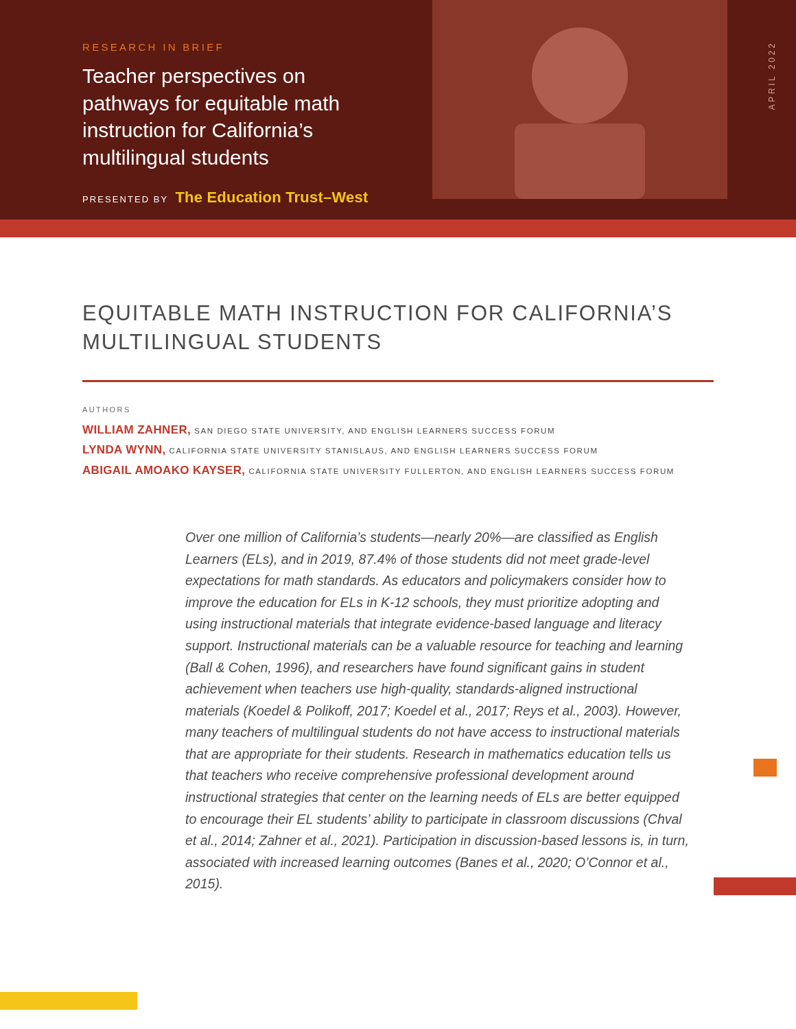Research in Brief
Teacher perspectives on pathways for equitable math instruction for California’s multilingual students
Presented by The Education Trust–West
April 2022
Equitable Math Instruction for California’s Multilingual Students
Authors
William Zahner, San Diego State University, and English Learners Success Forum
Lynda Wynn, California State University Stanislaus, and English Learners Success Forum
Abigail Amoako Kayser, California State University Fullerton, and English Learners Success Forum
Over one million of California’s students—nearly 20%—are classified as English Learners (ELs), and in 2019, 87.4% of those students did not meet grade-level expectations for math standards. As educators and policymakers consider how to improve the education for ELs in K-12 schools, they must prioritize adopting and using instructional materials that integrate evidence-based language and literacy support. Instructional materials can be a valuable resource for teaching and learning (Ball & Cohen, 1996), and researchers have found significant gains in student achievement when teachers use high-quality, standards-aligned instructional materials (Koedel & Polikoff, 2017; Koedel et al., 2017; Reys et al., 2003). However, many teachers of multilingual students do not have access to instructional materials that are appropriate for their students. Research in mathematics education tells us that teachers who receive comprehensive professional development around instructional strategies that center on the learning needs of ELs are better equipped to encourage their EL students’ ability to participate in classroom discussions (Chval et al., 2014; Zahner et al., 2021). Participation in discussion-based lessons is, in turn, associated with increased learning outcomes (Banes et al., 2020; O’Connor et al., 2015).